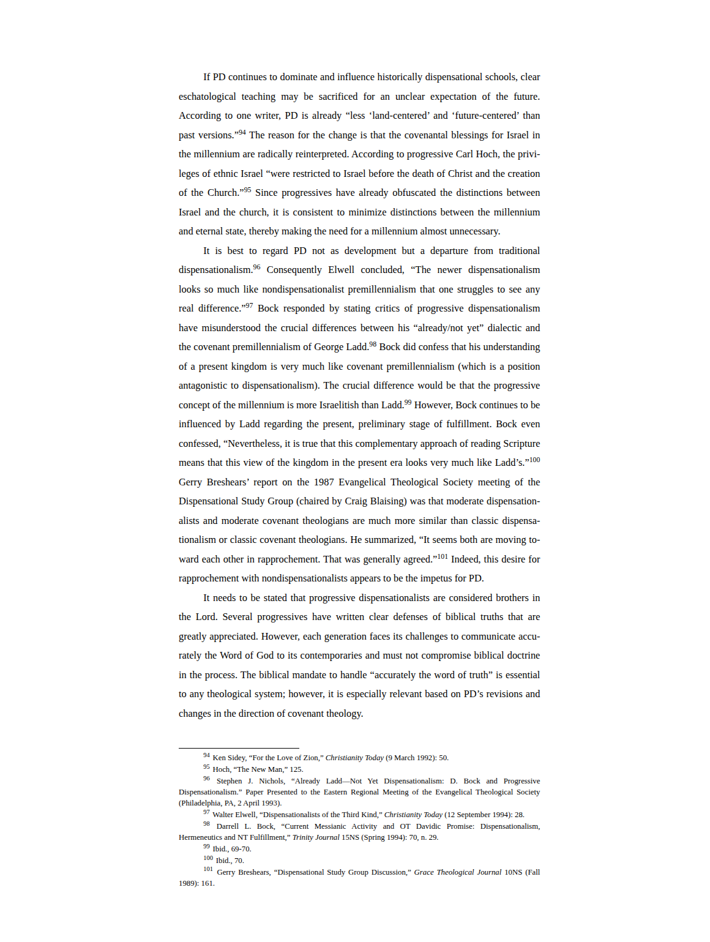If PD continues to dominate and influence historically dispensational schools, clear eschatological teaching may be sacrificed for an unclear expectation of the future. According to one writer, PD is already “less ‘land-centered’ and ‘future-centered’ than past versions.”94 The reason for the change is that the covenantal blessings for Israel in the millennium are radically reinterpreted. According to progressive Carl Hoch, the privileges of ethnic Israel “were restricted to Israel before the death of Christ and the creation of the Church.”95 Since progressives have already obfuscated the distinctions between Israel and the church, it is consistent to minimize distinctions between the millennium and eternal state, thereby making the need for a millennium almost unnecessary.
It is best to regard PD not as development but a departure from traditional dispensationalism.96 Consequently Elwell concluded, “The newer dispensationalism looks so much like nondispensationalist premillennialism that one struggles to see any real difference.”97 Bock responded by stating critics of progressive dispensationalism have misunderstood the crucial differences between his “already/not yet” dialectic and the covenant premillennialism of George Ladd.98 Bock did confess that his understanding of a present kingdom is very much like covenant premillennialism (which is a position antagonistic to dispensationalism). The crucial difference would be that the progressive concept of the millennium is more Israelitish than Ladd.99 However, Bock continues to be influenced by Ladd regarding the present, preliminary stage of fulfillment. Bock even confessed, “Nevertheless, it is true that this complementary approach of reading Scripture means that this view of the kingdom in the present era looks very much like Ladd’s.”100 Gerry Breshears’ report on the 1987 Evangelical Theological Society meeting of the Dispensational Study Group (chaired by Craig Blaising) was that moderate dispensationalists and moderate covenant theologians are much more similar than classic dispensationalism or classic covenant theologians. He summarized, “It seems both are moving toward each other in rapprochement. That was generally agreed.”101 Indeed, this desire for rapprochement with nondispensationalists appears to be the impetus for PD.
It needs to be stated that progressive dispensationalists are considered brothers in the Lord. Several progressives have written clear defenses of biblical truths that are greatly appreciated. However, each generation faces its challenges to communicate accurately the Word of God to its contemporaries and must not compromise biblical doctrine in the process. The biblical mandate to handle “accurately the word of truth” is essential to any theological system; however, it is especially relevant based on PD’s revisions and changes in the direction of covenant theology.
94 Ken Sidey, “For the Love of Zion,” Christianity Today (9 March 1992): 50.
95 Hoch, “The New Man,” 125.
96 Stephen J. Nichols, “Already Ladd—Not Yet Dispensationalism: D. Bock and Progressive Dispensationalism.” Paper Presented to the Eastern Regional Meeting of the Evangelical Theological Society (Philadelphia, PA, 2 April 1993).
97 Walter Elwell, “Dispensationalists of the Third Kind,” Christianity Today (12 September 1994): 28.
98 Darrell L. Bock, “Current Messianic Activity and OT Davidic Promise: Dispensationalism, Hermeneutics and NT Fulfillment,” Trinity Journal 15NS (Spring 1994): 70, n. 29.
99 Ibid., 69-70.
100 Ibid., 70.
101 Gerry Breshears, “Dispensational Study Group Discussion,” Grace Theological Journal 10NS (Fall 1989): 161.